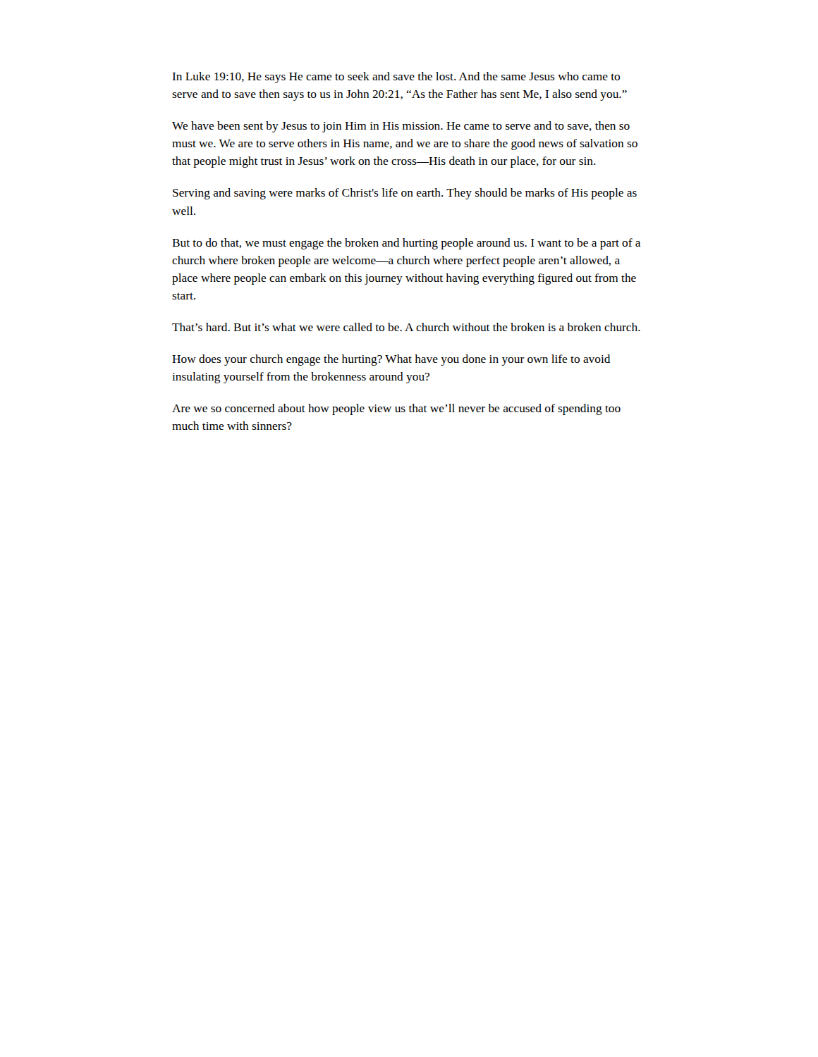In Luke 19:10, He says He came to seek and save the lost. And the same Jesus who came to serve and to save then says to us in John 20:21, “As the Father has sent Me, I also send you.”
We have been sent by Jesus to join Him in His mission. He came to serve and to save, then so must we. We are to serve others in His name, and we are to share the good news of salvation so that people might trust in Jesus’ work on the cross—His death in our place, for our sin.
Serving and saving were marks of Christ's life on earth. They should be marks of His people as well.
But to do that, we must engage the broken and hurting people around us. I want to be a part of a church where broken people are welcome—a church where perfect people aren’t allowed, a place where people can embark on this journey without having everything figured out from the start.
That’s hard. But it’s what we were called to be. A church without the broken is a broken church.
How does your church engage the hurting? What have you done in your own life to avoid insulating yourself from the brokenness around you?
Are we so concerned about how people view us that we’ll never be accused of spending too much time with sinners?